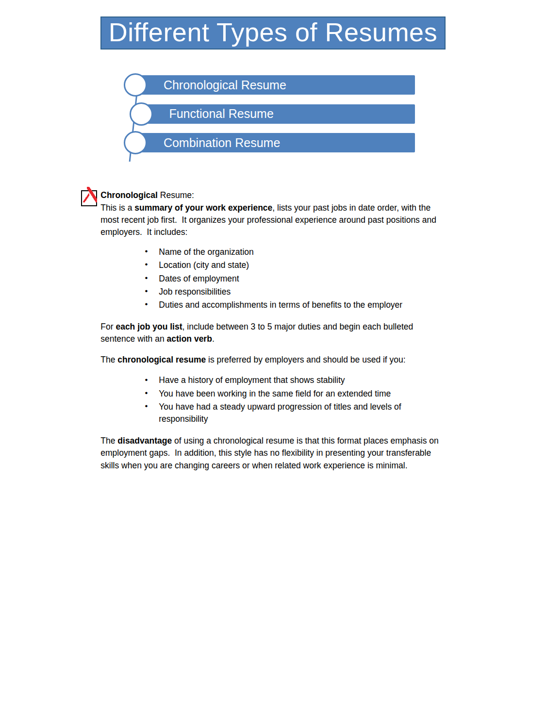Different Types of Resumes
Chronological Resume
Functional Resume
Combination Resume
Chronological Resume:
This is a summary of your work experience, lists your past jobs in date order, with the most recent job first. It organizes your professional experience around past positions and employers. It includes:
Name of the organization
Location (city and state)
Dates of employment
Job responsibilities
Duties and accomplishments in terms of benefits to the employer
For each job you list, include between 3 to 5 major duties and begin each bulleted sentence with an action verb.
The chronological resume is preferred by employers and should be used if you:
Have a history of employment that shows stability
You have been working in the same field for an extended time
You have had a steady upward progression of titles and levels of responsibility
The disadvantage of using a chronological resume is that this format places emphasis on employment gaps. In addition, this style has no flexibility in presenting your transferable skills when you are changing careers or when related work experience is minimal.